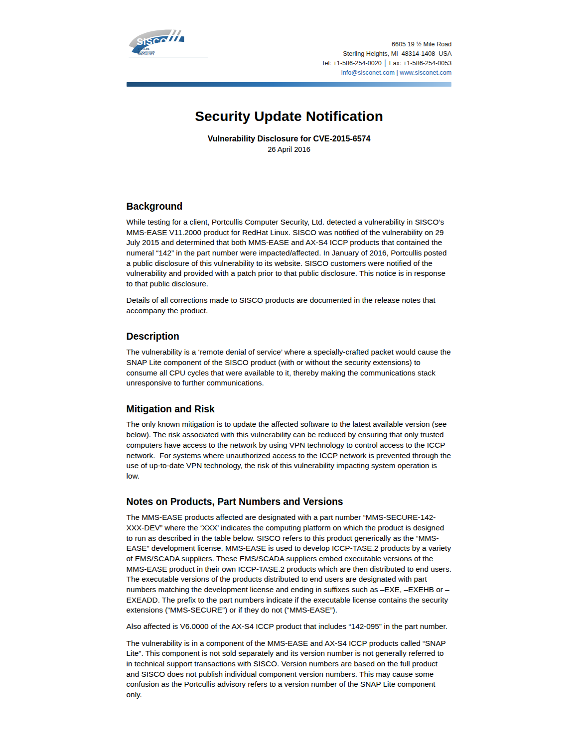SISCO SYSTEMS INTEGRATION SPECIALISTS
6605 19 ½ Mile Road
Sterling Heights, MI 48314-1408 USA
Tel: +1-586-254-0020 │ Fax: +1-586-254-0053
info@sisconet.com | www.sisconet.com
Security Update Notification
Vulnerability Disclosure for CVE-2015-6574
26 April 2016
Background
While testing for a client, Portcullis Computer Security, Ltd. detected a vulnerability in SISCO’s MMS-EASE V11.2000 product for RedHat Linux. SISCO was notified of the vulnerability on 29 July 2015 and determined that both MMS-EASE and AX-S4 ICCP products that contained the numeral “142” in the part number were impacted/affected. In January of 2016, Portcullis posted a public disclosure of this vulnerability to its website. SISCO customers were notified of the vulnerability and provided with a patch prior to that public disclosure. This notice is in response to that public disclosure.
Details of all corrections made to SISCO products are documented in the release notes that accompany the product.
Description
The vulnerability is a ‘remote denial of service’ where a specially-crafted packet would cause the SNAP Lite component of the SISCO product (with or without the security extensions) to consume all CPU cycles that were available to it, thereby making the communications stack unresponsive to further communications.
Mitigation and Risk
The only known mitigation is to update the affected software to the latest available version (see below). The risk associated with this vulnerability can be reduced by ensuring that only trusted computers have access to the network by using VPN technology to control access to the ICCP network. For systems where unauthorized access to the ICCP network is prevented through the use of up-to-date VPN technology, the risk of this vulnerability impacting system operation is low.
Notes on Products, Part Numbers and Versions
The MMS-EASE products affected are designated with a part number “MMS-SECURE-142-XXX-DEV” where the ‘XXX’ indicates the computing platform on which the product is designed to run as described in the table below. SISCO refers to this product generically as the “MMS-EASE” development license. MMS-EASE is used to develop ICCP-TASE.2 products by a variety of EMS/SCADA suppliers. These EMS/SCADA suppliers embed executable versions of the MMS-EASE product in their own ICCP-TASE.2 products which are then distributed to end users. The executable versions of the products distributed to end users are designated with part numbers matching the development license and ending in suffixes such as –EXE, –EXEHB or –EXEADD. The prefix to the part numbers indicate if the executable license contains the security extensions (“MMS-SECURE”) or if they do not (“MMS-EASE”).
Also affected is V6.0000 of the AX-S4 ICCP product that includes “142-095” in the part number.
The vulnerability is in a component of the MMS-EASE and AX-S4 ICCP products called “SNAP Lite”. This component is not sold separately and its version number is not generally referred to in technical support transactions with SISCO. Version numbers are based on the full product and SISCO does not publish individual component version numbers. This may cause some confusion as the Portcullis advisory refers to a version number of the SNAP Lite component only.